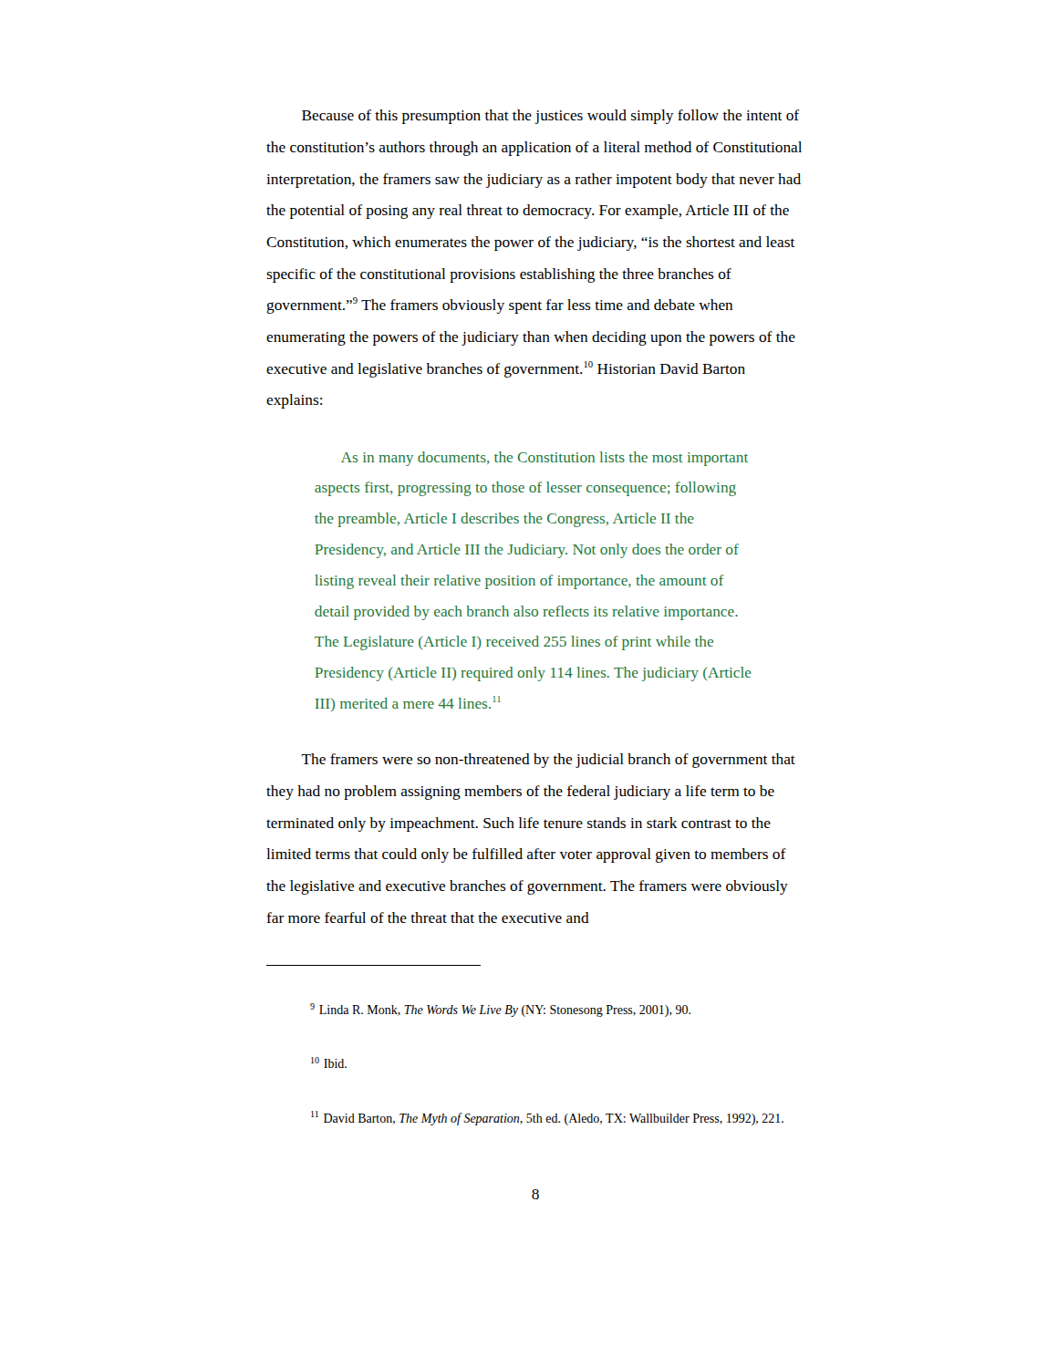Because of this presumption that the justices would simply follow the intent of the constitution’s authors through an application of a literal method of Constitutional interpretation, the framers saw the judiciary as a rather impotent body that never had the potential of posing any real threat to democracy. For example, Article III of the Constitution, which enumerates the power of the judiciary, “is the shortest and least specific of the constitutional provisions establishing the three branches of government.”9 The framers obviously spent far less time and debate when enumerating the powers of the judiciary than when deciding upon the powers of the executive and legislative branches of government.10 Historian David Barton explains:
As in many documents, the Constitution lists the most important aspects first, progressing to those of lesser consequence; following the preamble, Article I describes the Congress, Article II the Presidency, and Article III the Judiciary. Not only does the order of listing reveal their relative position of importance, the amount of detail provided by each branch also reflects its relative importance. The Legislature (Article I) received 255 lines of print while the Presidency (Article II) required only 114 lines. The judiciary (Article III) merited a mere 44 lines.11
The framers were so non-threatened by the judicial branch of government that they had no problem assigning members of the federal judiciary a life term to be terminated only by impeachment. Such life tenure stands in stark contrast to the limited terms that could only be fulfilled after voter approval given to members of the legislative and executive branches of government. The framers were obviously far more fearful of the threat that the executive and
9 Linda R. Monk, The Words We Live By (NY: Stonesong Press, 2001), 90.
10 Ibid.
11 David Barton, The Myth of Separation, 5th ed. (Aledo, TX: Wallbuilder Press, 1992), 221.
8